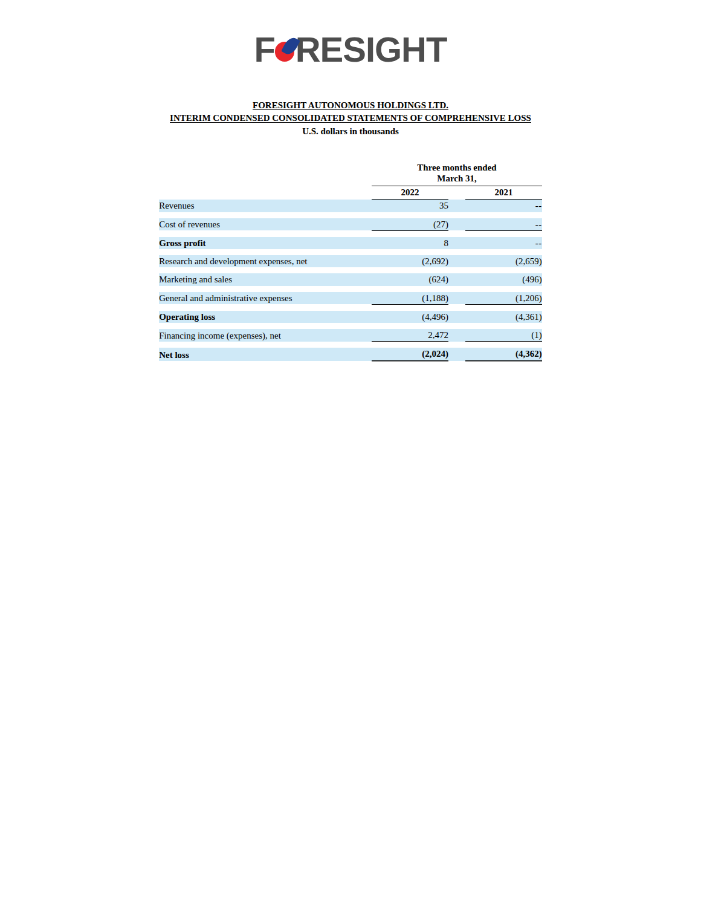F RESIGHT
FORESIGHT AUTONOMOUS HOLDINGS LTD. INTERIM CONDENSED CONSOLIDATED STATEMENTS OF COMPREHENSIVE LOSS
U.S. dollars in thousands
| | | Three months ended March 31, |
| --- | --- | --- |
| | | 2022 | | 2021 |
| Revenues | | 35 | | -- |
| Cost of revenues | | (27) | | -- |
| Gross profit | | 8 | | -- |
| Research and development expenses, net | | (2,692) | | (2,659) |
| Marketing and sales | | (624) | | (496) |
| General and administrative expenses | | (1,188) | | (1,206) |
| Operating loss | | (4,496) | | (4,361) |
| Financing income (expenses), net | | 2,472 | | (1) |
| Net loss | | (2,024) | | (4,362) |